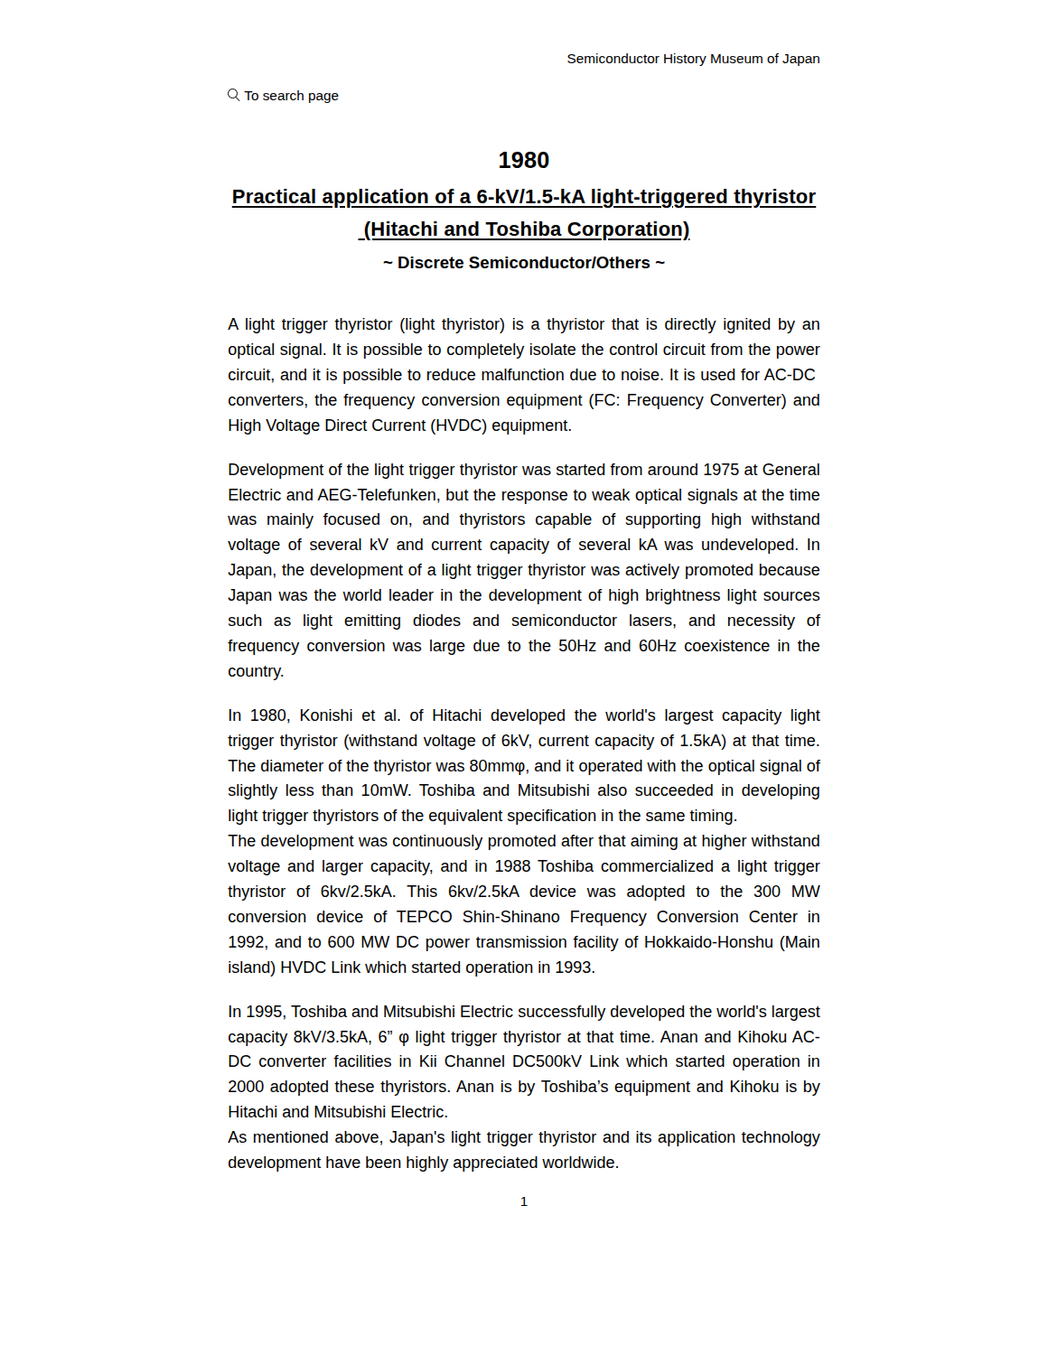Semiconductor History Museum of Japan
To search page
1980
Practical application of a 6-kV/1.5-kA light-triggered thyristor
(Hitachi and Toshiba Corporation)
~ Discrete Semiconductor/Others ~
A light trigger thyristor (light thyristor) is a thyristor that is directly ignited by an optical signal. It is possible to completely isolate the control circuit from the power circuit, and it is possible to reduce malfunction due to noise. It is used for AC-DC converters, the frequency conversion equipment (FC: Frequency Converter) and High Voltage Direct Current (HVDC) equipment.
Development of the light trigger thyristor was started from around 1975 at General Electric and AEG-Telefunken, but the response to weak optical signals at the time was mainly focused on, and thyristors capable of supporting high withstand voltage of several kV and current capacity of several kA was undeveloped. In Japan, the development of a light trigger thyristor was actively promoted because Japan was the world leader in the development of high brightness light sources such as light emitting diodes and semiconductor lasers, and necessity of frequency conversion was large due to the 50Hz and 60Hz coexistence in the country.
In 1980, Konishi et al. of Hitachi developed the world's largest capacity light trigger thyristor (withstand voltage of 6kV, current capacity of 1.5kA) at that time. The diameter of the thyristor was 80mmφ, and it operated with the optical signal of slightly less than 10mW. Toshiba and Mitsubishi also succeeded in developing light trigger thyristors of the equivalent specification in the same timing.
The development was continuously promoted after that aiming at higher withstand voltage and larger capacity, and in 1988 Toshiba commercialized a light trigger thyristor of 6kv/2.5kA. This 6kv/2.5kA device was adopted to the 300 MW conversion device of TEPCO Shin-Shinano Frequency Conversion Center in 1992, and to 600 MW DC power transmission facility of Hokkaido-Honshu (Main island) HVDC Link which started operation in 1993.
In 1995, Toshiba and Mitsubishi Electric successfully developed the world's largest capacity 8kV/3.5kA, 6” φ light trigger thyristor at that time. Anan and Kihoku AC-DC converter facilities in Kii Channel DC500kV Link which started operation in 2000 adopted these thyristors. Anan is by Toshiba’s equipment and Kihoku is by Hitachi and Mitsubishi Electric.
As mentioned above, Japan's light trigger thyristor and its application technology development have been highly appreciated worldwide.
1